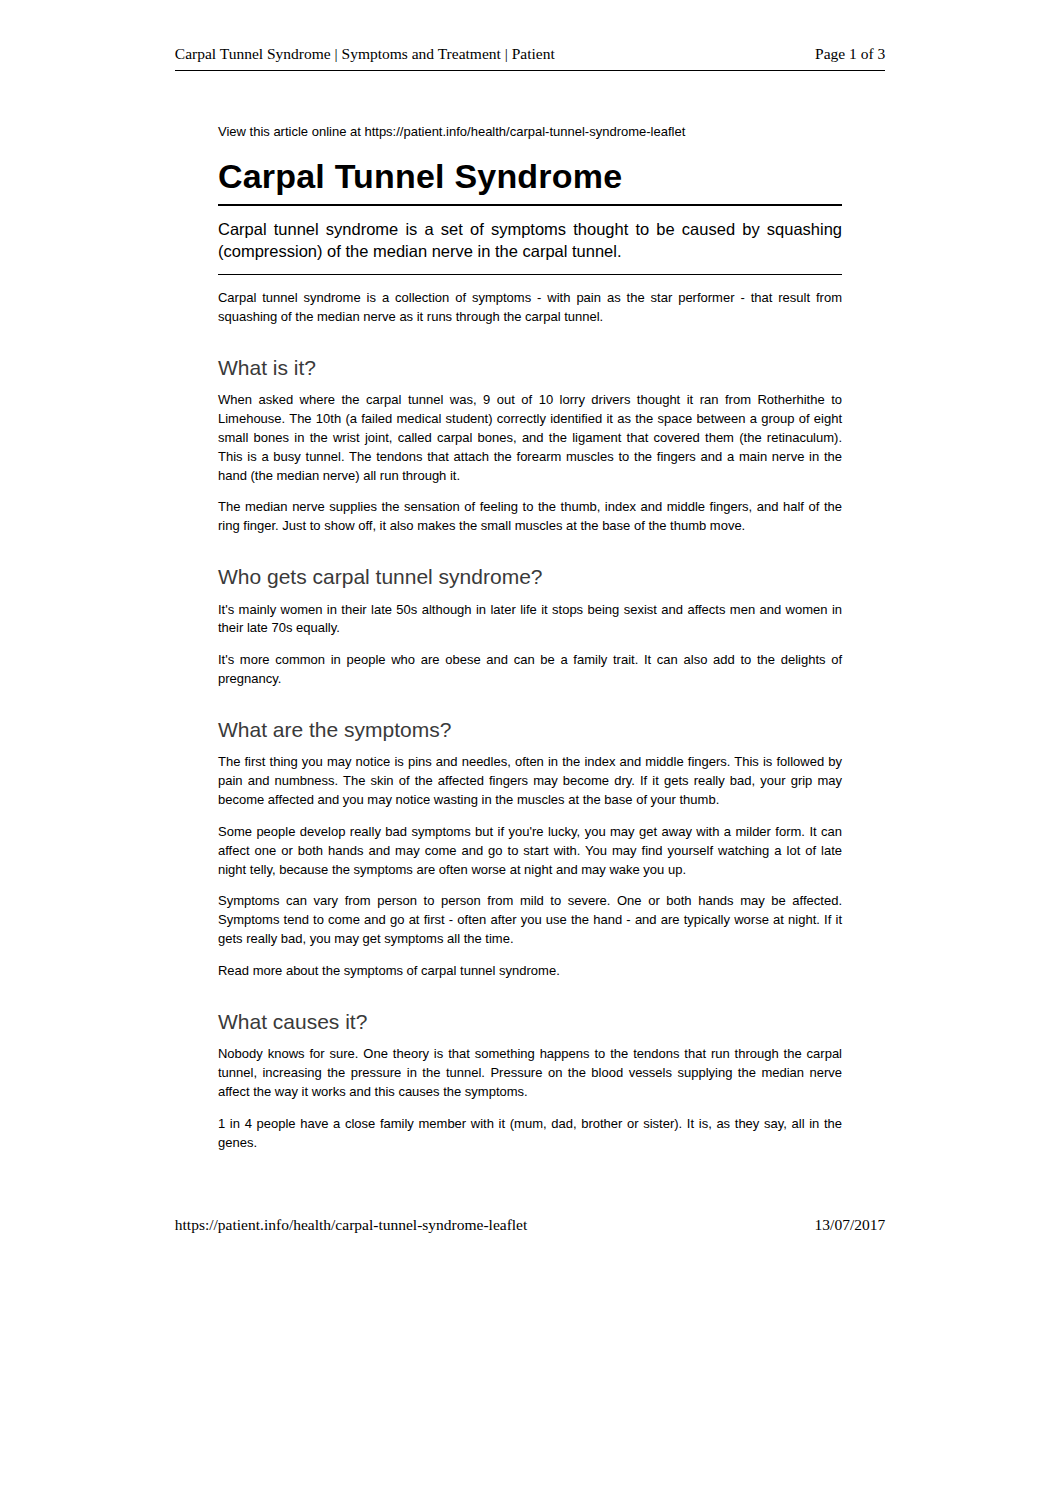Carpal Tunnel Syndrome | Symptoms and Treatment | Patient Page 1 of 3
View this article online at https://patient.info/health/carpal-tunnel-syndrome-leaflet
Carpal Tunnel Syndrome
Carpal tunnel syndrome is a set of symptoms thought to be caused by squashing (compression) of the median nerve in the carpal tunnel.
Carpal tunnel syndrome is a collection of symptoms - with pain as the star performer - that result from squashing of the median nerve as it runs through the carpal tunnel.
What is it?
When asked where the carpal tunnel was, 9 out of 10 lorry drivers thought it ran from Rotherhithe to Limehouse. The 10th (a failed medical student) correctly identified it as the space between a group of eight small bones in the wrist joint, called carpal bones, and the ligament that covered them (the retinaculum). This is a busy tunnel. The tendons that attach the forearm muscles to the fingers and a main nerve in the hand (the median nerve) all run through it.
The median nerve supplies the sensation of feeling to the thumb, index and middle fingers, and half of the ring finger. Just to show off, it also makes the small muscles at the base of the thumb move.
Who gets carpal tunnel syndrome?
It's mainly women in their late 50s although in later life it stops being sexist and affects men and women in their late 70s equally.
It's more common in people who are obese and can be a family trait. It can also add to the delights of pregnancy.
What are the symptoms?
The first thing you may notice is pins and needles, often in the index and middle fingers. This is followed by pain and numbness. The skin of the affected fingers may become dry. If it gets really bad, your grip may become affected and you may notice wasting in the muscles at the base of your thumb.
Some people develop really bad symptoms but if you're lucky, you may get away with a milder form. It can affect one or both hands and may come and go to start with. You may find yourself watching a lot of late night telly, because the symptoms are often worse at night and may wake you up.
Symptoms can vary from person to person from mild to severe. One or both hands may be affected. Symptoms tend to come and go at first - often after you use the hand - and are typically worse at night. If it gets really bad, you may get symptoms all the time.
Read more about the symptoms of carpal tunnel syndrome.
What causes it?
Nobody knows for sure. One theory is that something happens to the tendons that run through the carpal tunnel, increasing the pressure in the tunnel. Pressure on the blood vessels supplying the median nerve affect the way it works and this causes the symptoms.
1 in 4 people have a close family member with it (mum, dad, brother or sister). It is, as they say, all in the genes.
https://patient.info/health/carpal-tunnel-syndrome-leaflet 13/07/2017